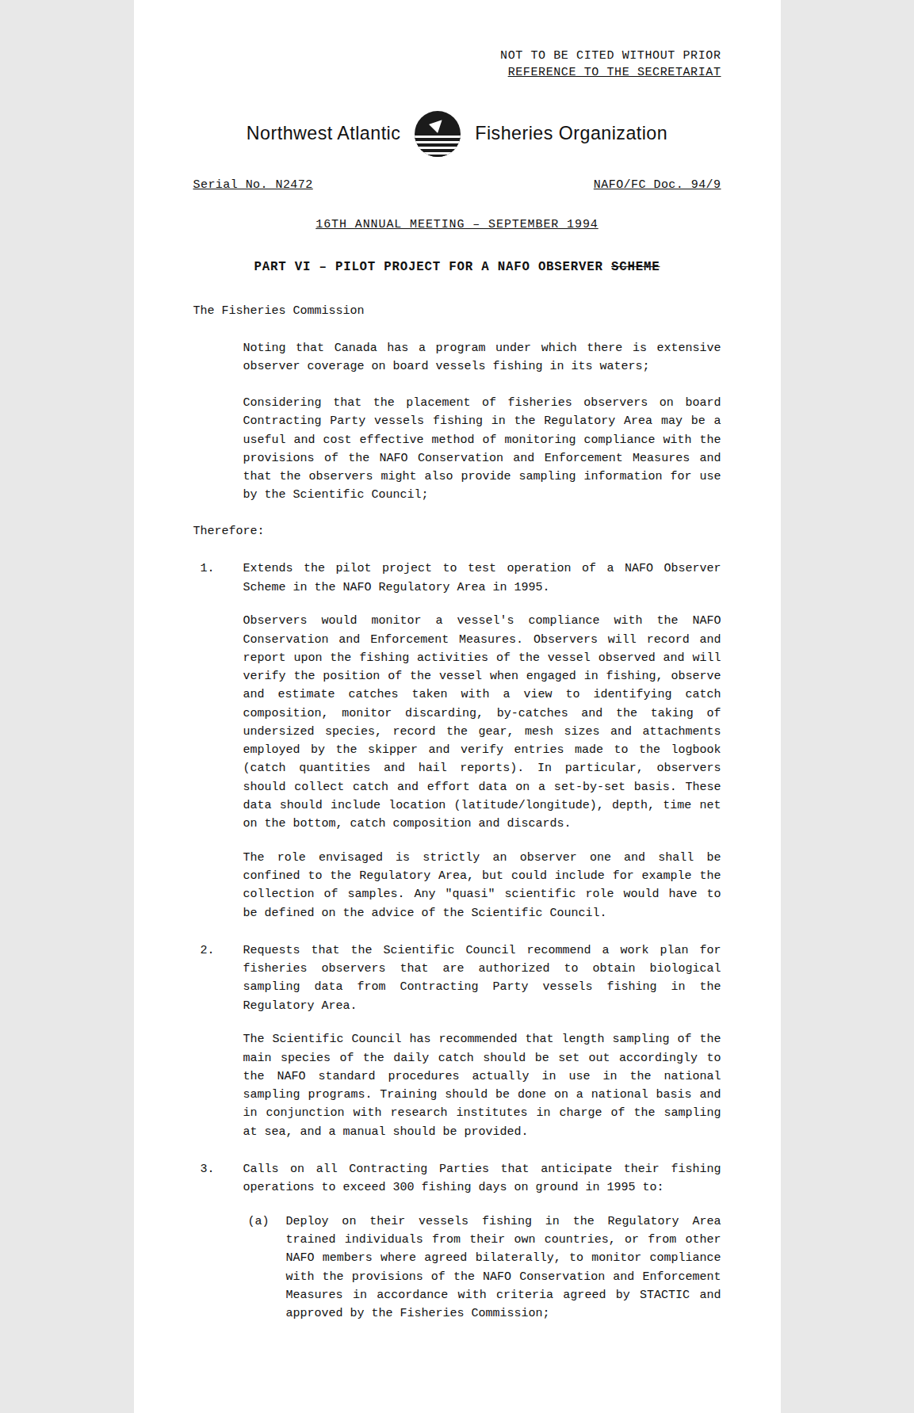NOT TO BE CITED WITHOUT PRIOR
REFERENCE TO THE SECRETARIAT
Northwest Atlantic Fisheries Organization
Serial No. N2472 NAFO/FC Doc. 94/9
16TH ANNUAL MEETING – SEPTEMBER 1994
PART VI – PILOT PROJECT FOR A NAFO OBSERVER SCHEME
The Fisheries Commission
Noting that Canada has a program under which there is extensive observer coverage on board vessels fishing in its waters;
Considering that the placement of fisheries observers on board Contracting Party vessels fishing in the Regulatory Area may be a useful and cost effective method of monitoring compliance with the provisions of the NAFO Conservation and Enforcement Measures and that the observers might also provide sampling information for use by the Scientific Council;
Therefore:
1.
Extends the pilot project to test operation of a NAFO Observer Scheme in the NAFO Regulatory Area in 1995.
Observers would monitor a vessel's compliance with the NAFO Conservation and Enforcement Measures. Observers will record and report upon the fishing activities of the vessel observed and will verify the position of the vessel when engaged in fishing, observe and estimate catches taken with a view to identifying catch composition, monitor discarding, by-catches and the taking of undersized species, record the gear, mesh sizes and attachments employed by the skipper and verify entries made to the logbook (catch quantities and hail reports). In particular, observers should collect catch and effort data on a set-by-set basis. These data should include location (latitude/longitude), depth, time net on the bottom, catch composition and discards.
The role envisaged is strictly an observer one and shall be confined to the Regulatory Area, but could include for example the collection of samples. Any "quasi" scientific role would have to be defined on the advice of the Scientific Council.
2.
Requests that the Scientific Council recommend a work plan for fisheries observers that are authorized to obtain biological sampling data from Contracting Party vessels fishing in the Regulatory Area.
The Scientific Council has recommended that length sampling of the main species of the daily catch should be set out accordingly to the NAFO standard procedures actually in use in the national sampling programs. Training should be done on a national basis and in conjunction with research institutes in charge of the sampling at sea, and a manual should be provided.
3.
Calls on all Contracting Parties that anticipate their fishing operations to exceed 300 fishing days on ground in 1995 to:
(a)
Deploy on their vessels fishing in the Regulatory Area trained individuals from their own countries, or from other NAFO members where agreed bilaterally, to monitor compliance with the provisions of the NAFO Conservation and Enforcement Measures in accordance with criteria agreed by STACTIC and approved by the Fisheries Commission;